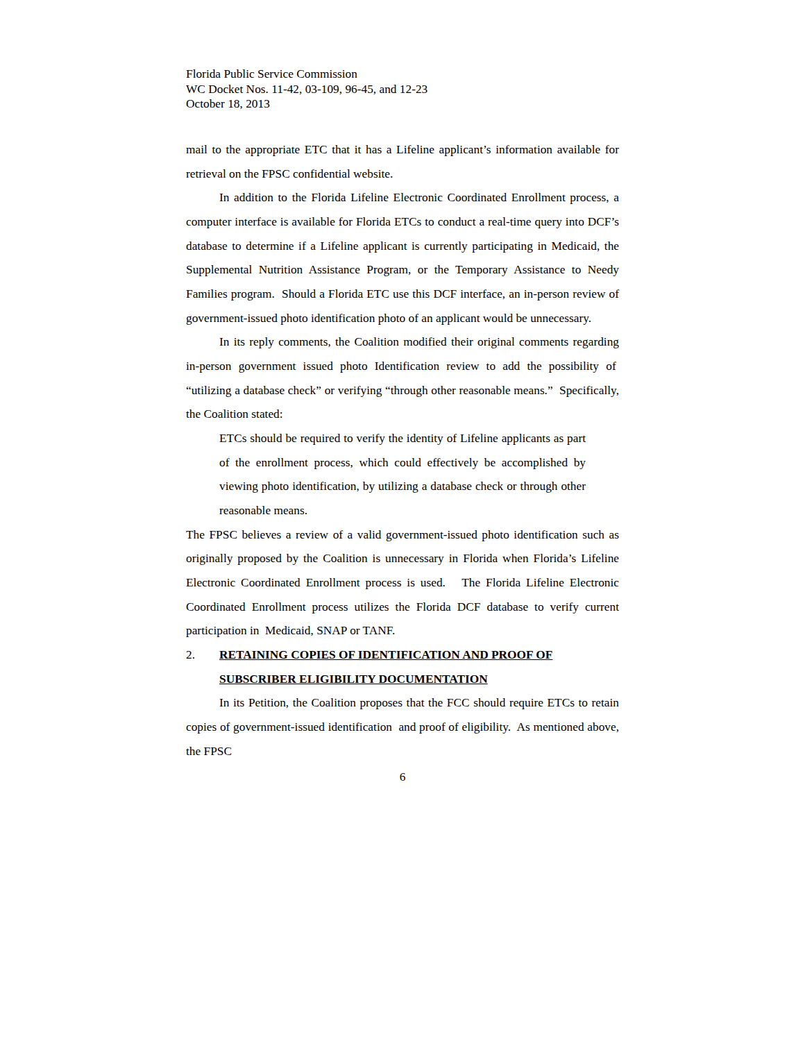Florida Public Service Commission
WC Docket Nos. 11-42, 03-109, 96-45, and 12-23
October 18, 2013
mail to the appropriate ETC that it has a Lifeline applicant’s information available for retrieval on the FPSC confidential website.
In addition to the Florida Lifeline Electronic Coordinated Enrollment process, a computer interface is available for Florida ETCs to conduct a real-time query into DCF’s database to determine if a Lifeline applicant is currently participating in Medicaid, the Supplemental Nutrition Assistance Program, or the Temporary Assistance to Needy Families program. Should a Florida ETC use this DCF interface, an in-person review of government-issued photo identification photo of an applicant would be unnecessary.
In its reply comments, the Coalition modified their original comments regarding in-person government issued photo Identification review to add the possibility of “utilizing a database check” or verifying “through other reasonable means.” Specifically, the Coalition stated:
ETCs should be required to verify the identity of Lifeline applicants as part of the enrollment process, which could effectively be accomplished by viewing photo identification, by utilizing a database check or through other reasonable means.
The FPSC believes a review of a valid government-issued photo identification such as originally proposed by the Coalition is unnecessary in Florida when Florida’s Lifeline Electronic Coordinated Enrollment process is used. The Florida Lifeline Electronic Coordinated Enrollment process utilizes the Florida DCF database to verify current participation in Medicaid, SNAP or TANF.
2. RETAINING COPIES OF IDENTIFICATION AND PROOF OF SUBSCRIBER ELIGIBILITY DOCUMENTATION
In its Petition, the Coalition proposes that the FCC should require ETCs to retain copies of government-issued identification and proof of eligibility. As mentioned above, the FPSC
6